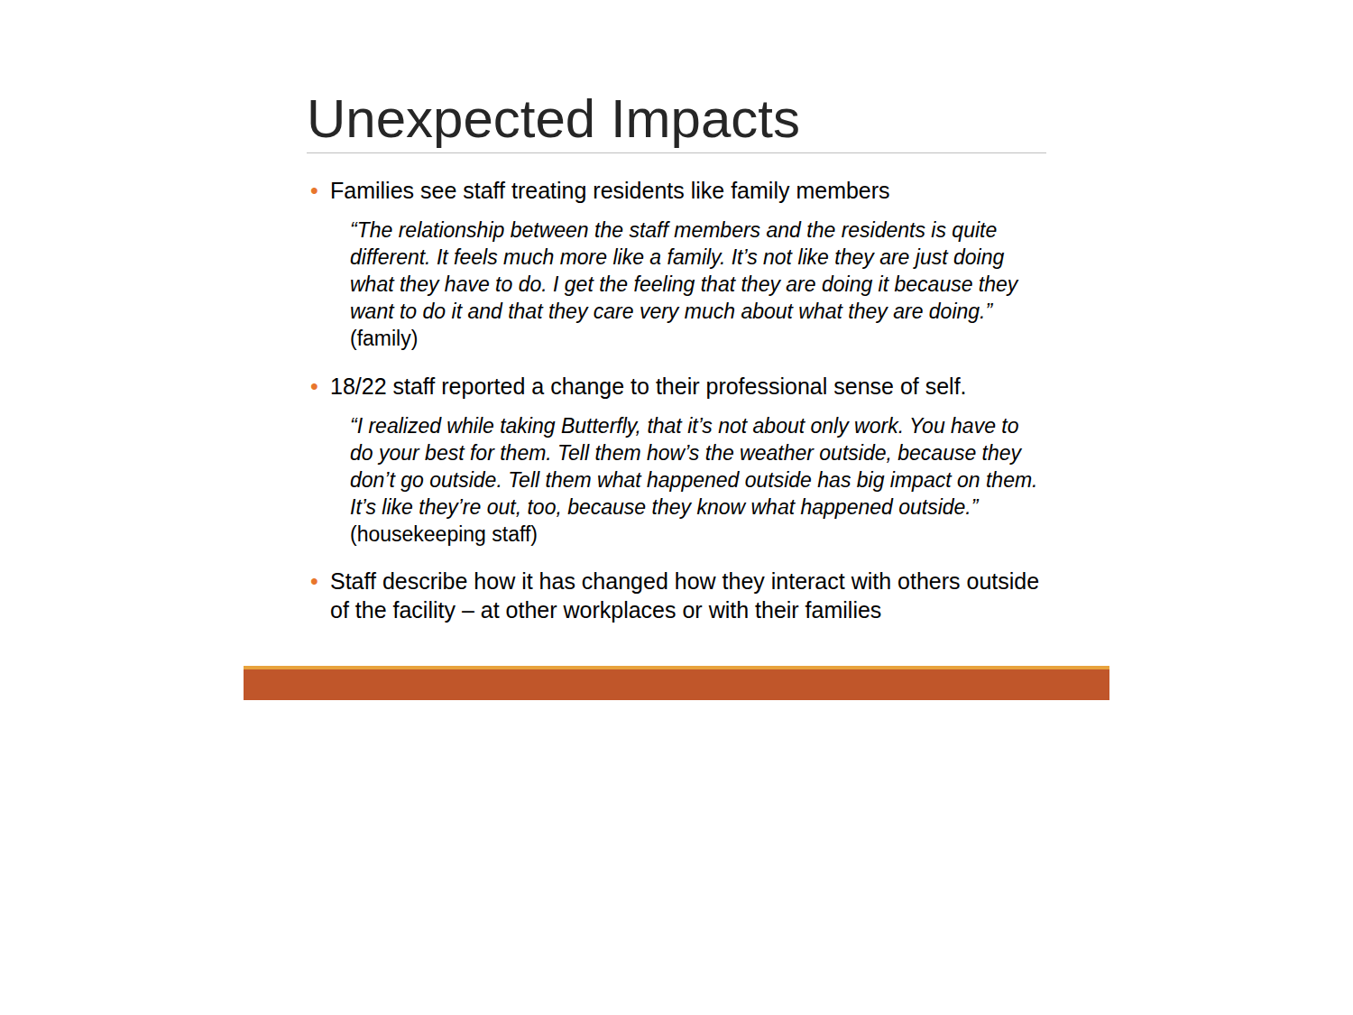Unexpected Impacts
Families see staff treating residents like family members
“The relationship between the staff members and the residents is quite different. It feels much more like a family. It’s not like they are just doing what they have to do. I get the feeling that they are doing it because they want to do it and that they care very much about what they are doing.” (family)
18/22 staff reported a change to their professional sense of self.
“I realized while taking Butterfly, that it’s not about only work. You have to do your best for them. Tell them how’s the weather outside, because they don’t go outside. Tell them what happened outside has big impact on them. It’s like they’re out, too, because they know what happened outside.” (housekeeping staff)
Staff describe how it has changed how they interact with others outside of the facility – at other workplaces or with their families